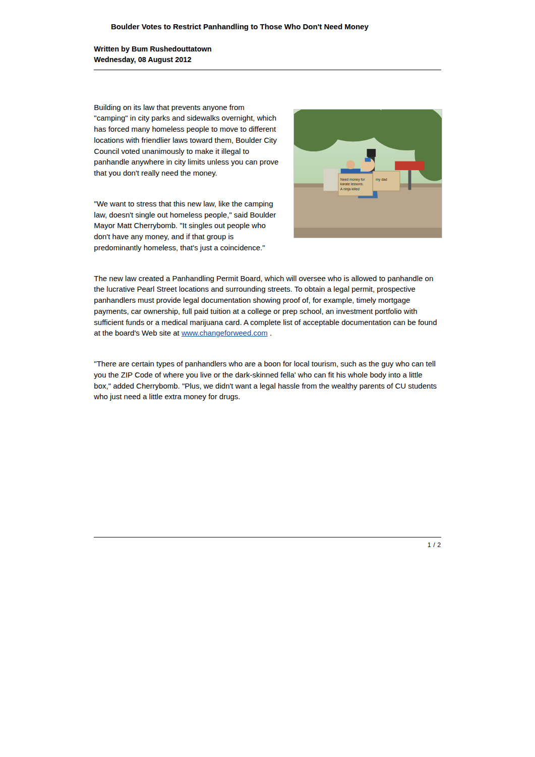Boulder Votes to Restrict Panhandling to Those Who Don't Need Money
Written by Bum Rushedouttatown
Wednesday, 08 August 2012
Building on its law that prevents anyone from "camping" in city parks and sidewalks overnight, which has forced many homeless people to move to different locations with friendlier laws toward them, Boulder City Council voted unanimously to make it illegal to panhandle anywhere in city limits unless you can prove that you don't really need the money.
"We want to stress that this new law, like the camping law, doesn't single out homeless people," said Boulder Mayor Matt Cherrybomb. "It singles out people who don't have any money, and if that group is predominantly homeless, that's just a coincidence."
The new law created a Panhandling Permit Board, which will oversee who is allowed to panhandle on the lucrative Pearl Street locations and surrounding streets. To obtain a legal permit, prospective panhandlers must provide legal documentation showing proof of, for example, timely mortgage payments, car ownership, full paid tuition at a college or prep school, an investment portfolio with sufficient funds or a medical marijuana card. A complete list of acceptable documentation can be found at the board's Web site at www.changeforweed.com .
"There are certain types of panhandlers who are a boon for local tourism, such as the guy who can tell you the ZIP Code of where you live or the dark-skinned fella' who can fit his whole body into a little box," added Cherrybomb. "Plus, we didn't want a legal hassle from the wealthy parents of CU students who just need a little extra money for drugs.
1 / 2